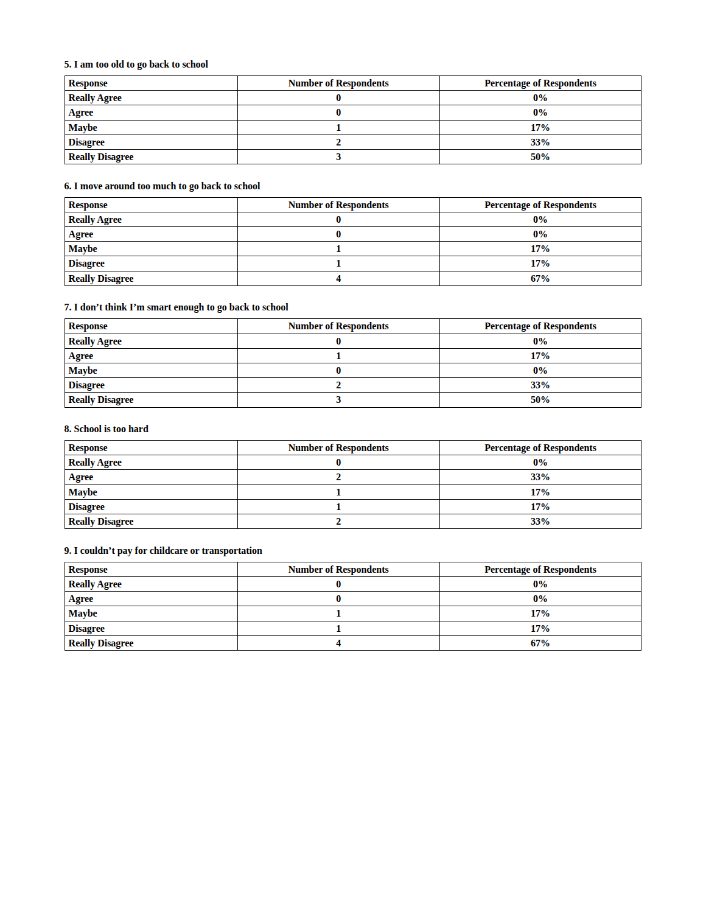5. I am too old to go back to school
| Response | Number of Respondents | Percentage of Respondents |
| --- | --- | --- |
| Really Agree | 0 | 0% |
| Agree | 0 | 0% |
| Maybe | 1 | 17% |
| Disagree | 2 | 33% |
| Really Disagree | 3 | 50% |
6. I move around too much to go back to school
| Response | Number of Respondents | Percentage of Respondents |
| --- | --- | --- |
| Really Agree | 0 | 0% |
| Agree | 0 | 0% |
| Maybe | 1 | 17% |
| Disagree | 1 | 17% |
| Really Disagree | 4 | 67% |
7. I don’t think I’m smart enough to go back to school
| Response | Number of Respondents | Percentage of Respondents |
| --- | --- | --- |
| Really Agree | 0 | 0% |
| Agree | 1 | 17% |
| Maybe | 0 | 0% |
| Disagree | 2 | 33% |
| Really Disagree | 3 | 50% |
8. School is too hard
| Response | Number of Respondents | Percentage of Respondents |
| --- | --- | --- |
| Really Agree | 0 | 0% |
| Agree | 2 | 33% |
| Maybe | 1 | 17% |
| Disagree | 1 | 17% |
| Really Disagree | 2 | 33% |
9. I couldn’t pay for childcare or transportation
| Response | Number of Respondents | Percentage of Respondents |
| --- | --- | --- |
| Really Agree | 0 | 0% |
| Agree | 0 | 0% |
| Maybe | 1 | 17% |
| Disagree | 1 | 17% |
| Really Disagree | 4 | 67% |